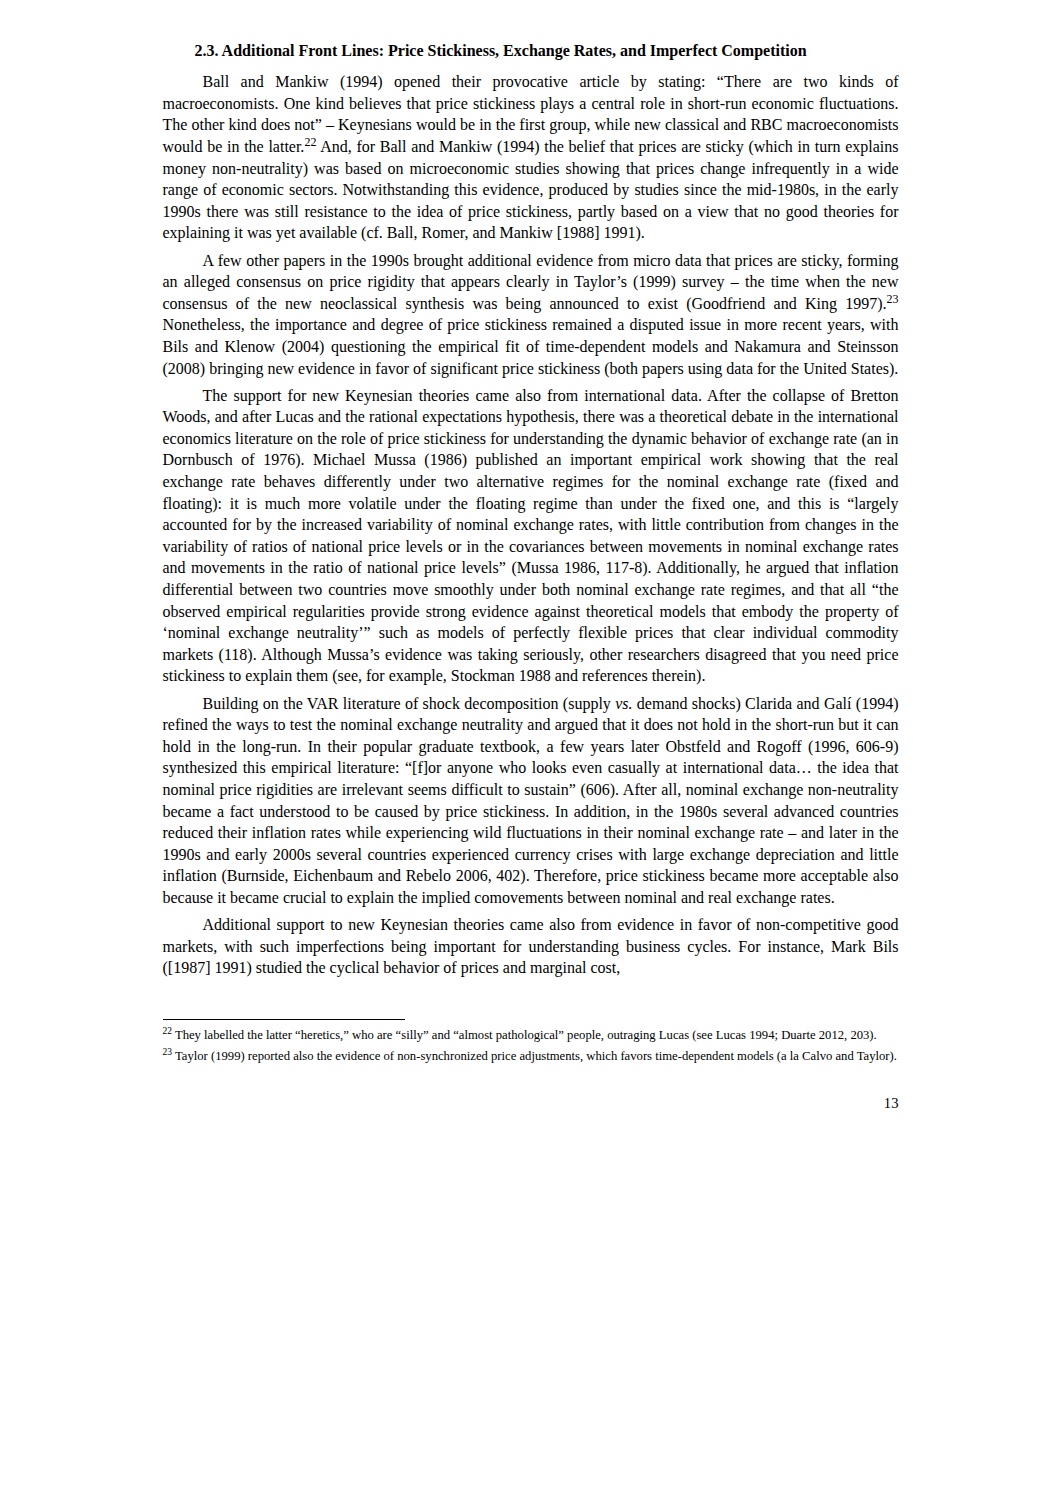2.3. Additional Front Lines: Price Stickiness, Exchange Rates, and Imperfect Competition
Ball and Mankiw (1994) opened their provocative article by stating: “There are two kinds of macroeconomists. One kind believes that price stickiness plays a central role in short-run economic fluctuations. The other kind does not” – Keynesians would be in the first group, while new classical and RBC macroeconomists would be in the latter.22 And, for Ball and Mankiw (1994) the belief that prices are sticky (which in turn explains money non-neutrality) was based on microeconomic studies showing that prices change infrequently in a wide range of economic sectors. Notwithstanding this evidence, produced by studies since the mid-1980s, in the early 1990s there was still resistance to the idea of price stickiness, partly based on a view that no good theories for explaining it was yet available (cf. Ball, Romer, and Mankiw [1988] 1991).
A few other papers in the 1990s brought additional evidence from micro data that prices are sticky, forming an alleged consensus on price rigidity that appears clearly in Taylor’s (1999) survey – the time when the new consensus of the new neoclassical synthesis was being announced to exist (Goodfriend and King 1997).23 Nonetheless, the importance and degree of price stickiness remained a disputed issue in more recent years, with Bils and Klenow (2004) questioning the empirical fit of time-dependent models and Nakamura and Steinsson (2008) bringing new evidence in favor of significant price stickiness (both papers using data for the United States).
The support for new Keynesian theories came also from international data. After the collapse of Bretton Woods, and after Lucas and the rational expectations hypothesis, there was a theoretical debate in the international economics literature on the role of price stickiness for understanding the dynamic behavior of exchange rate (an in Dornbusch of 1976). Michael Mussa (1986) published an important empirical work showing that the real exchange rate behaves differently under two alternative regimes for the nominal exchange rate (fixed and floating): it is much more volatile under the floating regime than under the fixed one, and this is “largely accounted for by the increased variability of nominal exchange rates, with little contribution from changes in the variability of ratios of national price levels or in the covariances between movements in nominal exchange rates and movements in the ratio of national price levels” (Mussa 1986, 117-8). Additionally, he argued that inflation differential between two countries move smoothly under both nominal exchange rate regimes, and that all “the observed empirical regularities provide strong evidence against theoretical models that embody the property of ‘nominal exchange neutrality’” such as models of perfectly flexible prices that clear individual commodity markets (118). Although Mussa’s evidence was taking seriously, other researchers disagreed that you need price stickiness to explain them (see, for example, Stockman 1988 and references therein).
Building on the VAR literature of shock decomposition (supply vs. demand shocks) Clarida and Galí (1994) refined the ways to test the nominal exchange neutrality and argued that it does not hold in the short-run but it can hold in the long-run. In their popular graduate textbook, a few years later Obstfeld and Rogoff (1996, 606-9) synthesized this empirical literature: “[f]or anyone who looks even casually at international data… the idea that nominal price rigidities are irrelevant seems difficult to sustain” (606). After all, nominal exchange non-neutrality became a fact understood to be caused by price stickiness. In addition, in the 1980s several advanced countries reduced their inflation rates while experiencing wild fluctuations in their nominal exchange rate – and later in the 1990s and early 2000s several countries experienced currency crises with large exchange depreciation and little inflation (Burnside, Eichenbaum and Rebelo 2006, 402). Therefore, price stickiness became more acceptable also because it became crucial to explain the implied comovements between nominal and real exchange rates.
Additional support to new Keynesian theories came also from evidence in favor of non-competitive good markets, with such imperfections being important for understanding business cycles. For instance, Mark Bils ([1987] 1991) studied the cyclical behavior of prices and marginal cost,
22 They labelled the latter “heretics,” who are “silly” and “almost pathological” people, outraging Lucas (see Lucas 1994; Duarte 2012, 203).
23 Taylor (1999) reported also the evidence of non-synchronized price adjustments, which favors time-dependent models (a la Calvo and Taylor).
13